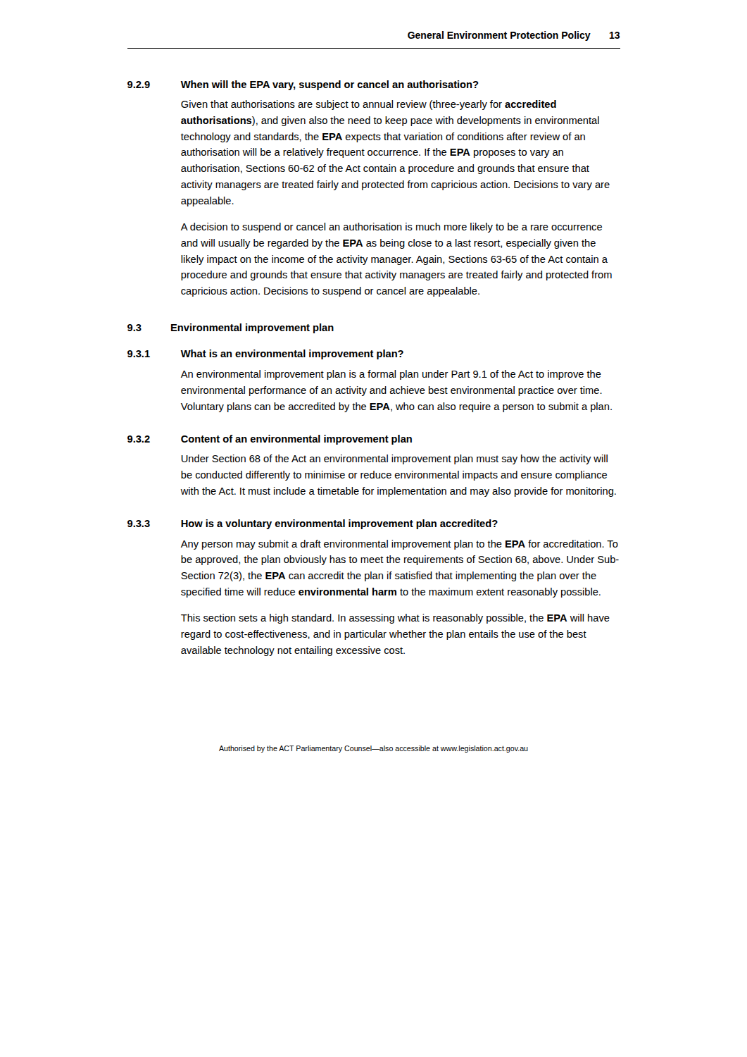General Environment Protection Policy 13
9.2.9 When will the EPA vary, suspend or cancel an authorisation?
Given that authorisations are subject to annual review (three-yearly for accredited authorisations), and given also the need to keep pace with developments in environmental technology and standards, the EPA expects that variation of conditions after review of an authorisation will be a relatively frequent occurrence. If the EPA proposes to vary an authorisation, Sections 60-62 of the Act contain a procedure and grounds that ensure that activity managers are treated fairly and protected from capricious action. Decisions to vary are appealable.
A decision to suspend or cancel an authorisation is much more likely to be a rare occurrence and will usually be regarded by the EPA as being close to a last resort, especially given the likely impact on the income of the activity manager. Again, Sections 63-65 of the Act contain a procedure and grounds that ensure that activity managers are treated fairly and protected from capricious action. Decisions to suspend or cancel are appealable.
9.3 Environmental improvement plan
9.3.1 What is an environmental improvement plan?
An environmental improvement plan is a formal plan under Part 9.1 of the Act to improve the environmental performance of an activity and achieve best environmental practice over time. Voluntary plans can be accredited by the EPA, who can also require a person to submit a plan.
9.3.2 Content of an environmental improvement plan
Under Section 68 of the Act an environmental improvement plan must say how the activity will be conducted differently to minimise or reduce environmental impacts and ensure compliance with the Act. It must include a timetable for implementation and may also provide for monitoring.
9.3.3 How is a voluntary environmental improvement plan accredited?
Any person may submit a draft environmental improvement plan to the EPA for accreditation. To be approved, the plan obviously has to meet the requirements of Section 68, above. Under Sub-Section 72(3), the EPA can accredit the plan if satisfied that implementing the plan over the specified time will reduce environmental harm to the maximum extent reasonably possible.
This section sets a high standard. In assessing what is reasonably possible, the EPA will have regard to cost-effectiveness, and in particular whether the plan entails the use of the best available technology not entailing excessive cost.
Authorised by the ACT Parliamentary Counsel—also accessible at www.legislation.act.gov.au